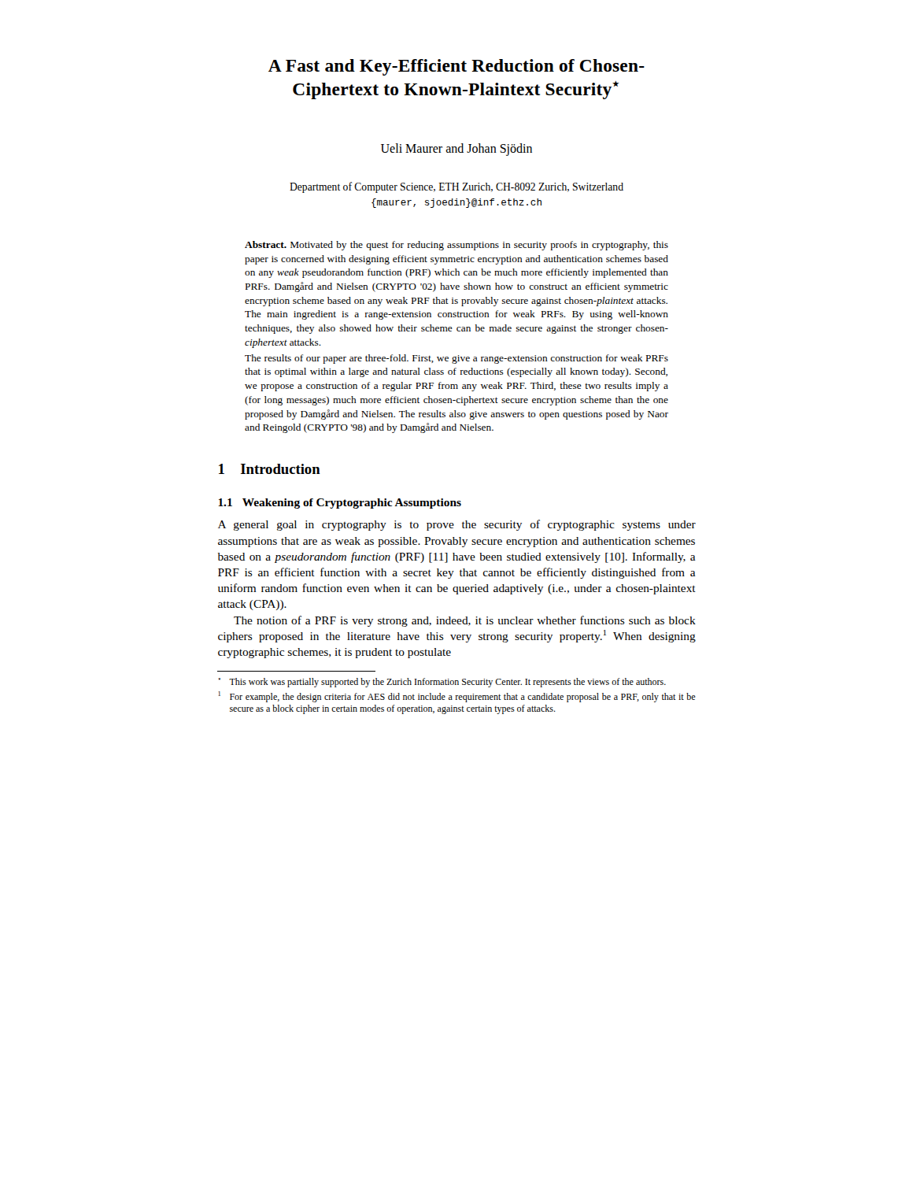A Fast and Key-Efficient Reduction of Chosen-Ciphertext to Known-Plaintext Security⋆
Ueli Maurer and Johan Sjödin
Department of Computer Science, ETH Zurich, CH-8092 Zurich, Switzerland
{maurer, sjoedin}@inf.ethz.ch
Abstract. Motivated by the quest for reducing assumptions in security proofs in cryptography, this paper is concerned with designing efficient symmetric encryption and authentication schemes based on any weak pseudorandom function (PRF) which can be much more efficiently implemented than PRFs. Damgård and Nielsen (CRYPTO '02) have shown how to construct an efficient symmetric encryption scheme based on any weak PRF that is provably secure against chosen-plaintext attacks. The main ingredient is a range-extension construction for weak PRFs. By using well-known techniques, they also showed how their scheme can be made secure against the stronger chosen-ciphertext attacks.
The results of our paper are three-fold. First, we give a range-extension construction for weak PRFs that is optimal within a large and natural class of reductions (especially all known today). Second, we propose a construction of a regular PRF from any weak PRF. Third, these two results imply a (for long messages) much more efficient chosen-ciphertext secure encryption scheme than the one proposed by Damgård and Nielsen. The results also give answers to open questions posed by Naor and Reingold (CRYPTO '98) and by Damgård and Nielsen.
1 Introduction
1.1 Weakening of Cryptographic Assumptions
A general goal in cryptography is to prove the security of cryptographic systems under assumptions that are as weak as possible. Provably secure encryption and authentication schemes based on a pseudorandom function (PRF) [11] have been studied extensively [10]. Informally, a PRF is an efficient function with a secret key that cannot be efficiently distinguished from a uniform random function even when it can be queried adaptively (i.e., under a chosen-plaintext attack (CPA)).
The notion of a PRF is very strong and, indeed, it is unclear whether functions such as block ciphers proposed in the literature have this very strong security property.1 When designing cryptographic schemes, it is prudent to postulate
⋆
This work was partially supported by the Zurich Information Security Center. It represents the views of the authors.
1
For example, the design criteria for AES did not include a requirement that a candidate proposal be a PRF, only that it be secure as a block cipher in certain modes of operation, against certain types of attacks.